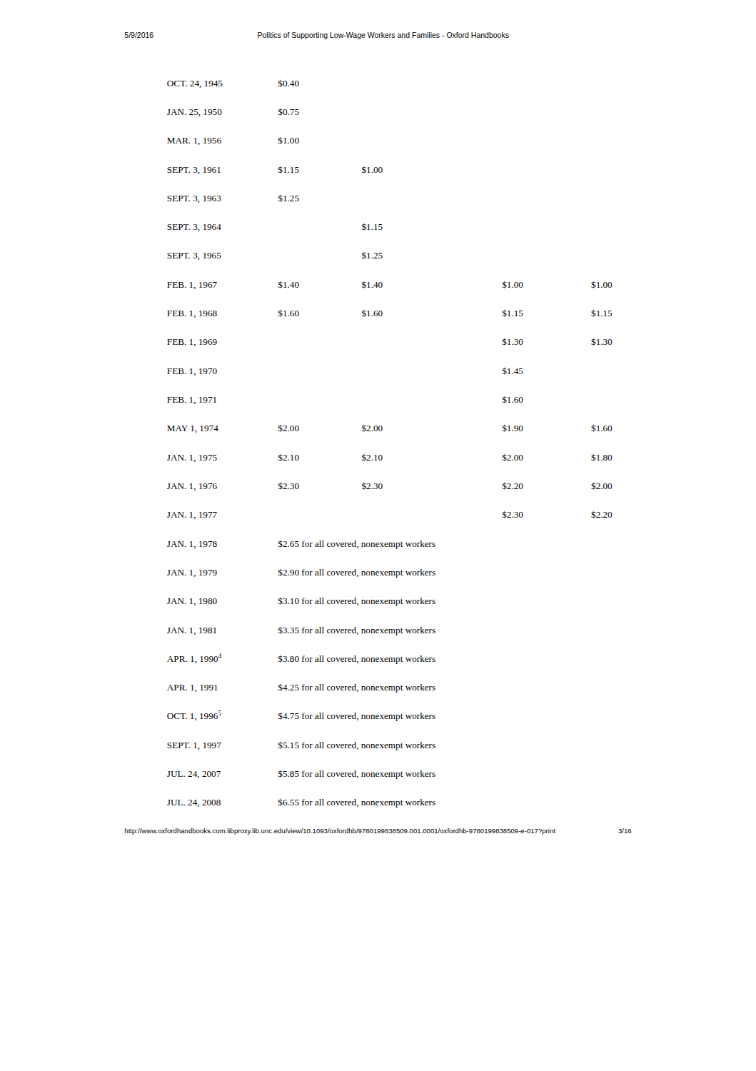5/9/2016
Politics of Supporting Low-Wage Workers and Families - Oxford Handbooks
| OCT. 24, 1945 | $0.40 | | | |
| JAN. 25, 1950 | $0.75 | | | |
| MAR. 1, 1956 | $1.00 | | | |
| SEPT. 3, 1961 | $1.15 | $1.00 | | |
| SEPT. 3, 1963 | $1.25 | | | |
| SEPT. 3, 1964 | | $1.15 | | |
| SEPT. 3, 1965 | | $1.25 | | |
| FEB. 1, 1967 | $1.40 | $1.40 | $1.00 | $1.00 |
| FEB. 1, 1968 | $1.60 | $1.60 | $1.15 | $1.15 |
| FEB. 1, 1969 | | | $1.30 | $1.30 |
| FEB. 1, 1970 | | | $1.45 | |
| FEB. 1, 1971 | | | $1.60 | |
| MAY 1, 1974 | $2.00 | $2.00 | $1.90 | $1.60 |
| JAN. 1, 1975 | $2.10 | $2.10 | $2.00 | $1.80 |
| JAN. 1, 1976 | $2.30 | $2.30 | $2.20 | $2.00 |
| JAN. 1, 1977 | | | $2.30 | $2.20 |
| JAN. 1, 1978 | $2.65 for all covered, nonexempt workers |
| JAN. 1, 1979 | $2.90 for all covered, nonexempt workers |
| JAN. 1, 1980 | $3.10 for all covered, nonexempt workers |
| JAN. 1, 1981 | $3.35 for all covered, nonexempt workers |
| APR. 1, 1990 4 | $3.80 for all covered, nonexempt workers |
| APR. 1, 1991 | $4.25 for all covered, nonexempt workers |
| OCT. 1, 1996 5 | $4.75 for all covered, nonexempt workers |
| SEPT. 1, 1997 | $5.15 for all covered, nonexempt workers |
| JUL. 24, 2007 | $5.85 for all covered, nonexempt workers |
| JUL. 24, 2008 | $6.55 for all covered, nonexempt workers |
http://www.oxfordhandbooks.com.libproxy.lib.unc.edu/view/10.1093/oxfordhb/9780199838509.001.0001/oxfordhb-9780199838509-e-017?print
3/16